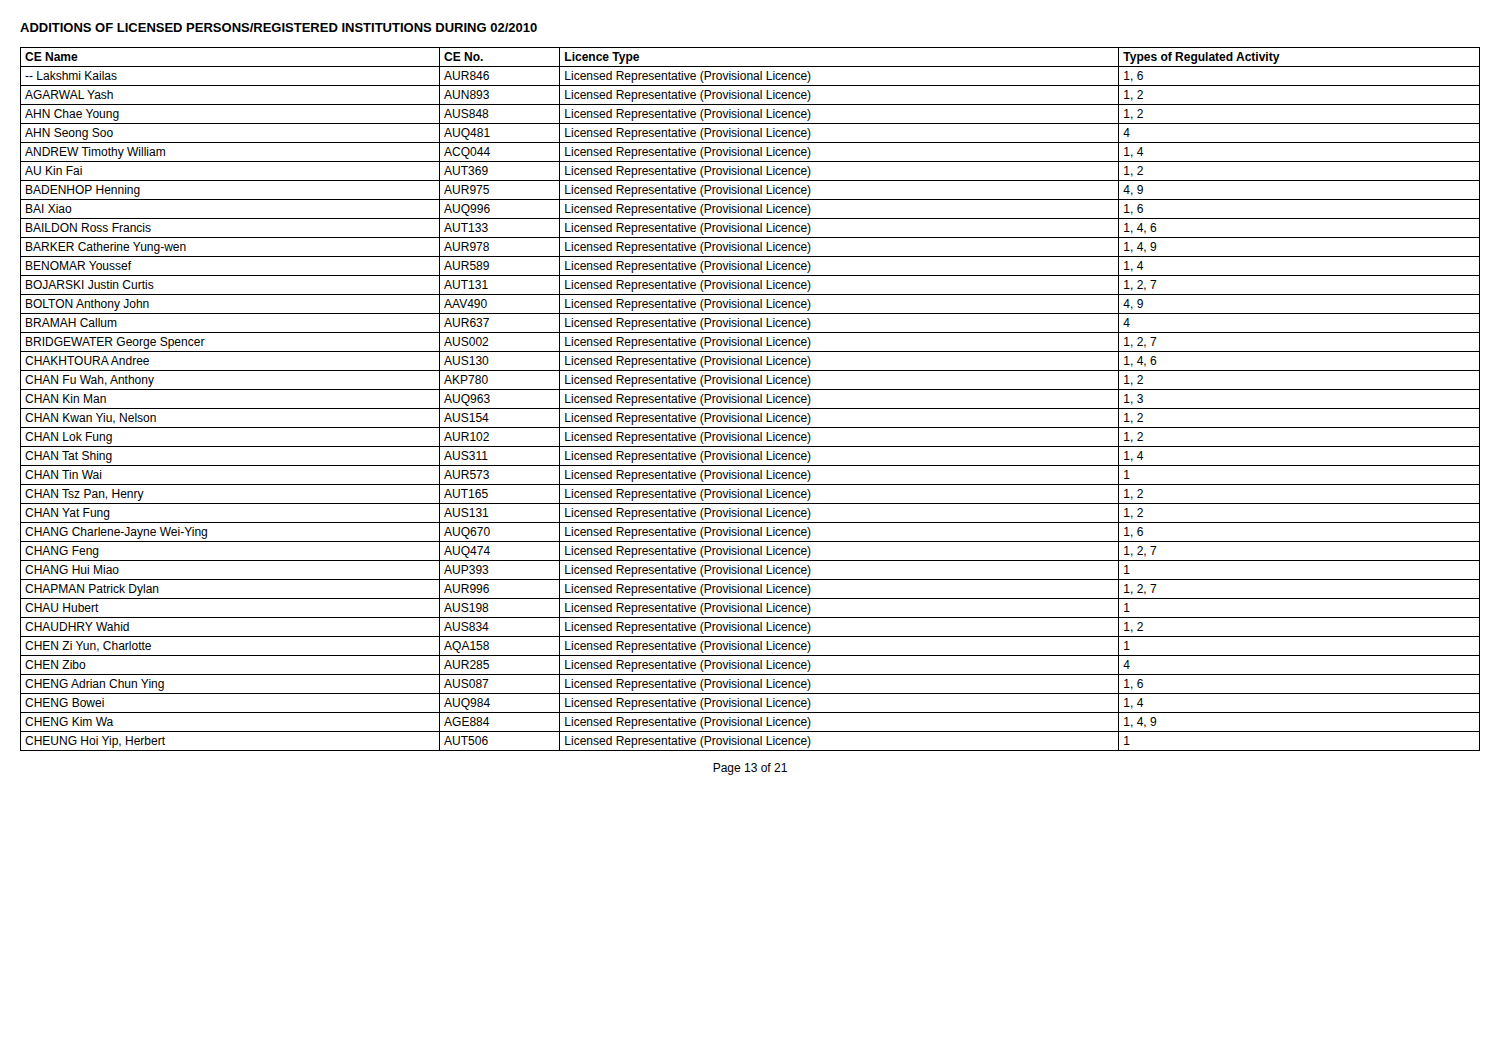ADDITIONS OF LICENSED PERSONS/REGISTERED INSTITUTIONS DURING 02/2010
| CE Name | CE No. | Licence Type | Types of Regulated Activity |
| --- | --- | --- | --- |
| -- Lakshmi Kailas | AUR846 | Licensed Representative (Provisional Licence) | 1, 6 |
| AGARWAL Yash | AUN893 | Licensed Representative (Provisional Licence) | 1, 2 |
| AHN Chae Young | AUS848 | Licensed Representative (Provisional Licence) | 1, 2 |
| AHN Seong Soo | AUQ481 | Licensed Representative (Provisional Licence) | 4 |
| ANDREW Timothy William | ACQ044 | Licensed Representative (Provisional Licence) | 1, 4 |
| AU Kin Fai | AUT369 | Licensed Representative (Provisional Licence) | 1, 2 |
| BADENHOP Henning | AUR975 | Licensed Representative (Provisional Licence) | 4, 9 |
| BAI Xiao | AUQ996 | Licensed Representative (Provisional Licence) | 1, 6 |
| BAILDON Ross Francis | AUT133 | Licensed Representative (Provisional Licence) | 1, 4, 6 |
| BARKER Catherine Yung-wen | AUR978 | Licensed Representative (Provisional Licence) | 1, 4, 9 |
| BENOMAR Youssef | AUR589 | Licensed Representative (Provisional Licence) | 1, 4 |
| BOJARSKI Justin Curtis | AUT131 | Licensed Representative (Provisional Licence) | 1, 2, 7 |
| BOLTON Anthony John | AAV490 | Licensed Representative (Provisional Licence) | 4, 9 |
| BRAMAH Callum | AUR637 | Licensed Representative (Provisional Licence) | 4 |
| BRIDGEWATER George Spencer | AUS002 | Licensed Representative (Provisional Licence) | 1, 2, 7 |
| CHAKHTOURA Andree | AUS130 | Licensed Representative (Provisional Licence) | 1, 4, 6 |
| CHAN Fu Wah, Anthony | AKP780 | Licensed Representative (Provisional Licence) | 1, 2 |
| CHAN Kin Man | AUQ963 | Licensed Representative (Provisional Licence) | 1, 3 |
| CHAN Kwan Yiu, Nelson | AUS154 | Licensed Representative (Provisional Licence) | 1, 2 |
| CHAN Lok Fung | AUR102 | Licensed Representative (Provisional Licence) | 1, 2 |
| CHAN Tat Shing | AUS311 | Licensed Representative (Provisional Licence) | 1, 4 |
| CHAN Tin Wai | AUR573 | Licensed Representative (Provisional Licence) | 1 |
| CHAN Tsz Pan, Henry | AUT165 | Licensed Representative (Provisional Licence) | 1, 2 |
| CHAN Yat Fung | AUS131 | Licensed Representative (Provisional Licence) | 1, 2 |
| CHANG Charlene-Jayne Wei-Ying | AUQ670 | Licensed Representative (Provisional Licence) | 1, 6 |
| CHANG Feng | AUQ474 | Licensed Representative (Provisional Licence) | 1, 2, 7 |
| CHANG Hui Miao | AUP393 | Licensed Representative (Provisional Licence) | 1 |
| CHAPMAN Patrick Dylan | AUR996 | Licensed Representative (Provisional Licence) | 1, 2, 7 |
| CHAU Hubert | AUS198 | Licensed Representative (Provisional Licence) | 1 |
| CHAUDHRY Wahid | AUS834 | Licensed Representative (Provisional Licence) | 1, 2 |
| CHEN Zi Yun, Charlotte | AQA158 | Licensed Representative (Provisional Licence) | 1 |
| CHEN Zibo | AUR285 | Licensed Representative (Provisional Licence) | 4 |
| CHENG Adrian Chun Ying | AUS087 | Licensed Representative (Provisional Licence) | 1, 6 |
| CHENG Bowei | AUQ984 | Licensed Representative (Provisional Licence) | 1, 4 |
| CHENG Kim Wa | AGE884 | Licensed Representative (Provisional Licence) | 1, 4, 9 |
| CHEUNG Hoi Yip, Herbert | AUT506 | Licensed Representative (Provisional Licence) | 1 |
Page 13 of 21